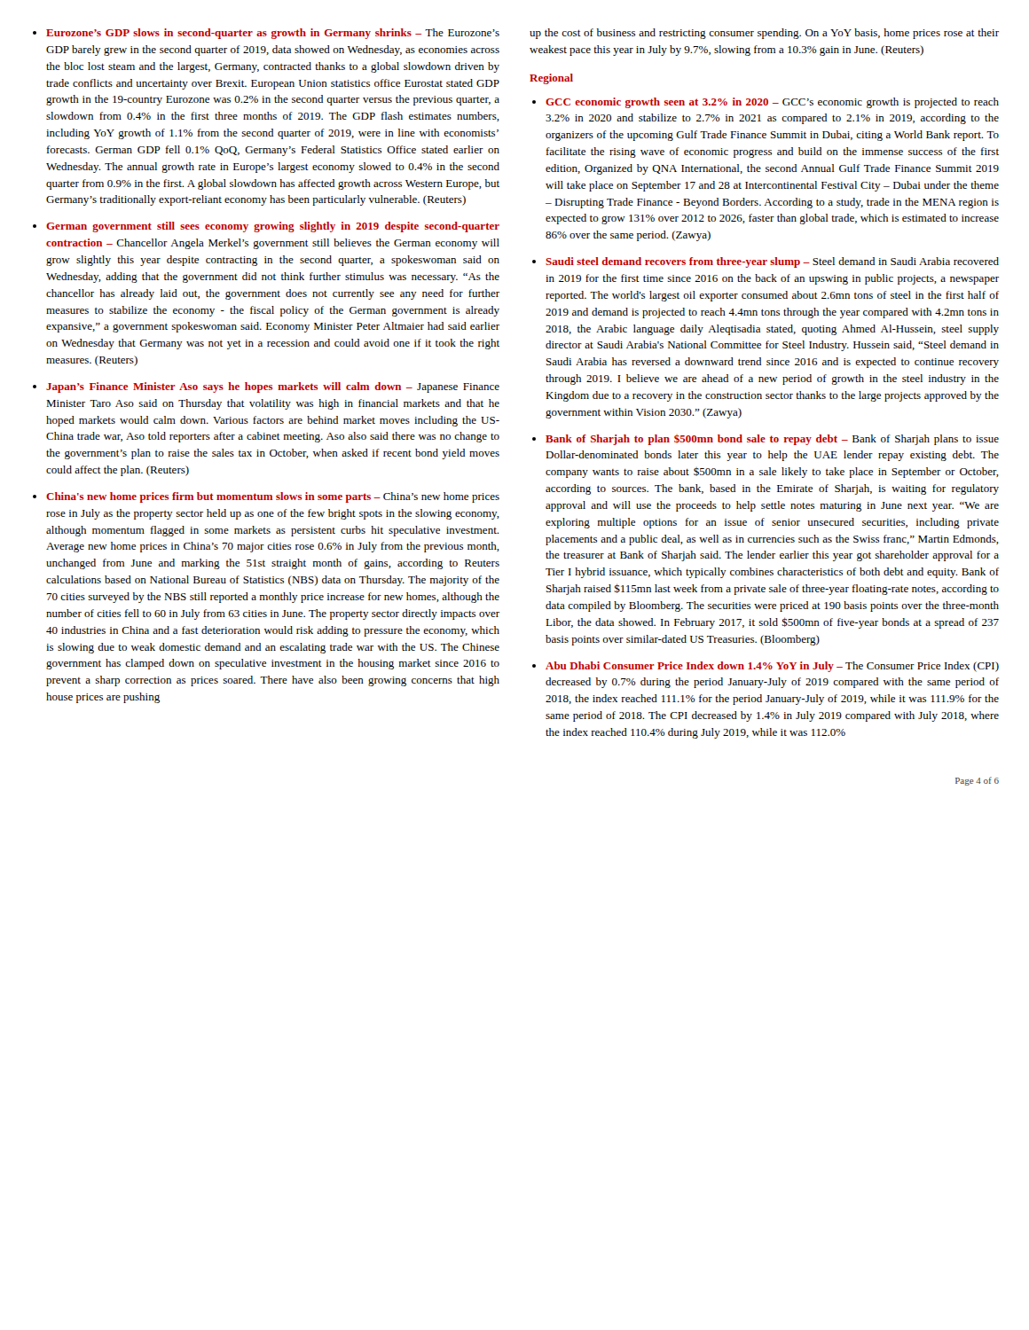Eurozone’s GDP slows in second-quarter as growth in Germany shrinks – The Eurozone’s GDP barely grew in the second quarter of 2019, data showed on Wednesday, as economies across the bloc lost steam and the largest, Germany, contracted thanks to a global slowdown driven by trade conflicts and uncertainty over Brexit. European Union statistics office Eurostat stated GDP growth in the 19-country Eurozone was 0.2% in the second quarter versus the previous quarter, a slowdown from 0.4% in the first three months of 2019. The GDP flash estimates numbers, including YoY growth of 1.1% from the second quarter of 2019, were in line with economists’ forecasts. German GDP fell 0.1% QoQ, Germany’s Federal Statistics Office stated earlier on Wednesday. The annual growth rate in Europe’s largest economy slowed to 0.4% in the second quarter from 0.9% in the first. A global slowdown has affected growth across Western Europe, but Germany’s traditionally export-reliant economy has been particularly vulnerable. (Reuters)
German government still sees economy growing slightly in 2019 despite second-quarter contraction – Chancellor Angela Merkel’s government still believes the German economy will grow slightly this year despite contracting in the second quarter, a spokeswoman said on Wednesday, adding that the government did not think further stimulus was necessary. “As the chancellor has already laid out, the government does not currently see any need for further measures to stabilize the economy - the fiscal policy of the German government is already expansive,” a government spokeswoman said. Economy Minister Peter Altmaier had said earlier on Wednesday that Germany was not yet in a recession and could avoid one if it took the right measures. (Reuters)
Japan’s Finance Minister Aso says he hopes markets will calm down – Japanese Finance Minister Taro Aso said on Thursday that volatility was high in financial markets and that he hoped markets would calm down. Various factors are behind market moves including the US-China trade war, Aso told reporters after a cabinet meeting. Aso also said there was no change to the government’s plan to raise the sales tax in October, when asked if recent bond yield moves could affect the plan. (Reuters)
China's new home prices firm but momentum slows in some parts – China’s new home prices rose in July as the property sector held up as one of the few bright spots in the slowing economy, although momentum flagged in some markets as persistent curbs hit speculative investment. Average new home prices in China’s 70 major cities rose 0.6% in July from the previous month, unchanged from June and marking the 51st straight month of gains, according to Reuters calculations based on National Bureau of Statistics (NBS) data on Thursday. The majority of the 70 cities surveyed by the NBS still reported a monthly price increase for new homes, although the number of cities fell to 60 in July from 63 cities in June. The property sector directly impacts over 40 industries in China and a fast deterioration would risk adding to pressure the economy, which is slowing due to weak domestic demand and an escalating trade war with the US. The Chinese government has clamped down on speculative investment in the housing market since 2016 to prevent a sharp correction as prices soared. There have also been growing concerns that high house prices are pushing
up the cost of business and restricting consumer spending. On a YoY basis, home prices rose at their weakest pace this year in July by 9.7%, slowing from a 10.3% gain in June. (Reuters)
Regional
GCC economic growth seen at 3.2% in 2020 – GCC’s economic growth is projected to reach 3.2% in 2020 and stabilize to 2.7% in 2021 as compared to 2.1% in 2019, according to the organizers of the upcoming Gulf Trade Finance Summit in Dubai, citing a World Bank report. To facilitate the rising wave of economic progress and build on the immense success of the first edition, Organized by QNA International, the second Annual Gulf Trade Finance Summit 2019 will take place on September 17 and 28 at Intercontinental Festival City – Dubai under the theme – Disrupting Trade Finance - Beyond Borders. According to a study, trade in the MENA region is expected to grow 131% over 2012 to 2026, faster than global trade, which is estimated to increase 86% over the same period. (Zawya)
Saudi steel demand recovers from three-year slump – Steel demand in Saudi Arabia recovered in 2019 for the first time since 2016 on the back of an upswing in public projects, a newspaper reported. The world's largest oil exporter consumed about 2.6mn tons of steel in the first half of 2019 and demand is projected to reach 4.4mn tons through the year compared with 4.2mn tons in 2018, the Arabic language daily Aleqtisadia stated, quoting Ahmed Al-Hussein, steel supply director at Saudi Arabia's National Committee for Steel Industry. Hussein said, “Steel demand in Saudi Arabia has reversed a downward trend since 2016 and is expected to continue recovery through 2019. I believe we are ahead of a new period of growth in the steel industry in the Kingdom due to a recovery in the construction sector thanks to the large projects approved by the government within Vision 2030.” (Zawya)
Bank of Sharjah to plan $500mn bond sale to repay debt – Bank of Sharjah plans to issue Dollar-denominated bonds later this year to help the UAE lender repay existing debt. The company wants to raise about $500mn in a sale likely to take place in September or October, according to sources. The bank, based in the Emirate of Sharjah, is waiting for regulatory approval and will use the proceeds to help settle notes maturing in June next year. “We are exploring multiple options for an issue of senior unsecured securities, including private placements and a public deal, as well as in currencies such as the Swiss franc,” Martin Edmonds, the treasurer at Bank of Sharjah said. The lender earlier this year got shareholder approval for a Tier I hybrid issuance, which typically combines characteristics of both debt and equity. Bank of Sharjah raised $115mn last week from a private sale of three-year floating-rate notes, according to data compiled by Bloomberg. The securities were priced at 190 basis points over the three-month Libor, the data showed. In February 2017, it sold $500mn of five-year bonds at a spread of 237 basis points over similar-dated US Treasuries. (Bloomberg)
Abu Dhabi Consumer Price Index down 1.4% YoY in July – The Consumer Price Index (CPI) decreased by 0.7% during the period January-July of 2019 compared with the same period of 2018, the index reached 111.1% for the period January-July of 2019, while it was 111.9% for the same period of 2018. The CPI decreased by 1.4% in July 2019 compared with July 2018, where the index reached 110.4% during July 2019, while it was 112.0%
Page 4 of 6